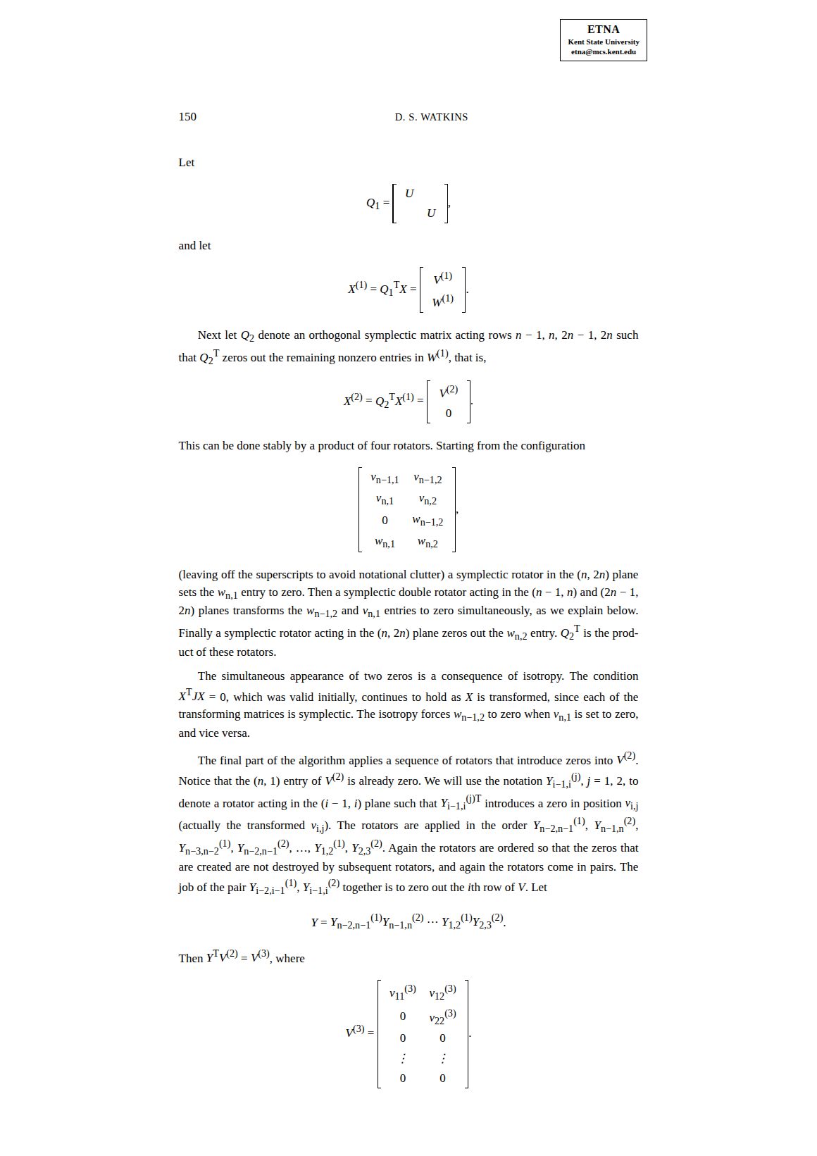ETNA
Kent State University
etna@mcs.kent.edu
150
D. S. WATKINS
Let
Q1 =
| U | |
| | U |
,
and let
X(1) = Q1TX =
| V (1) |
| W (1) |
.
Next let Q2 denote an orthogonal symplectic matrix acting rows n − 1, n, 2n − 1, 2n such that Q2T zeros out the remaining nonzero entries in W(1), that is,
X(2) = Q2TX(1) =
| V (2) |
| 0 |
.
This can be done stably by a product of four rotators. Starting from the configuration
| v n−1,1 | v n−1,2 |
| v n,1 | v n,2 |
| 0 | w n−1,2 |
| w n,1 | w n,2 |
,
(leaving off the superscripts to avoid notational clutter) a symplectic rotator in the (n, 2n) plane sets the wn,1 entry to zero. Then a symplectic double rotator acting in the (n − 1, n) and (2n − 1, 2n) planes transforms the wn−1,2 and vn,1 entries to zero simultaneously, as we explain below. Finally a symplectic rotator acting in the (n, 2n) plane zeros out the wn,2 entry. Q2T is the product of these rotators.
The simultaneous appearance of two zeros is a consequence of isotropy. The condition XTJX = 0, which was valid initially, continues to hold as X is transformed, since each of the transforming matrices is symplectic. The isotropy forces wn−1,2 to zero when vn,1 is set to zero, and vice versa.
The final part of the algorithm applies a sequence of rotators that introduce zeros into V(2). Notice that the (n, 1) entry of V(2) is already zero. We will use the notation Yi−1,i(j), j = 1, 2, to denote a rotator acting in the (i − 1, i) plane such that Yi−1,i(j)T introduces a zero in position vi,j (actually the transformed vi,j). The rotators are applied in the order Yn−2,n−1(1), Yn−1,n(2), Yn−3,n−2(1), Yn−2,n−1(2), …, Y1,2(1), Y2,3(2). Again the rotators are ordered so that the zeros that are created are not destroyed by subsequent rotators, and again the rotators come in pairs. The job of the pair Yi−2,i−1(1), Yi−1,i(2) together is to zero out the ith row of V. Let
Y = Yn−2,n−1(1)Yn−1,n(2) ··· Y1,2(1)Y2,3(2).
Then YTV(2) = V(3), where
V(3) =
| v 11 (3) | v 12 (3) |
| 0 | v 22 (3) |
| 0 | 0 |
| ⋮ | ⋮ |
| 0 | 0 |
.